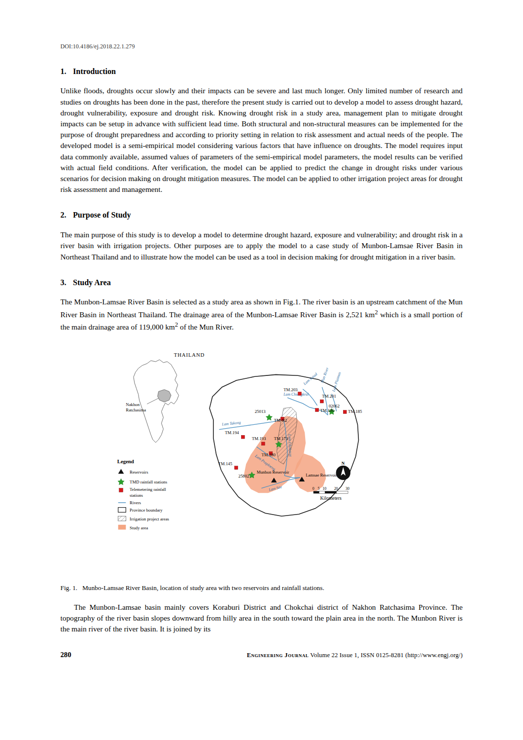DOI:10.4186/ej.2018.22.1.279
1. Introduction
Unlike floods, droughts occur slowly and their impacts can be severe and last much longer. Only limited number of research and studies on droughts has been done in the past, therefore the present study is carried out to develop a model to assess drought hazard, drought vulnerability, exposure and drought risk. Knowing drought risk in a study area, management plan to mitigate drought impacts can be setup in advance with sufficient lead time. Both structural and non-structural measures can be implemented for the purpose of drought preparedness and according to priority setting in relation to risk assessment and actual needs of the people. The developed model is a semi-empirical model considering various factors that have influence on droughts. The model requires input data commonly available, assumed values of parameters of the semi-empirical model parameters, the model results can be verified with actual field conditions. After verification, the model can be applied to predict the change in drought risks under various scenarios for decision making on drought mitigation measures. The model can be applied to other irrigation project areas for drought risk assessment and management.
2. Purpose of Study
The main purpose of this study is to develop a model to determine drought hazard, exposure and vulnerability; and drought risk in a river basin with irrigation projects. Other purposes are to apply the model to a case study of Munbon-Lamsae River Basin in Northeast Thailand and to illustrate how the model can be used as a tool in decision making for drought mitigation in a river basin.
3. Study Area
The Munbon-Lamsae River Basin is selected as a study area as shown in Fig.1. The river basin is an upstream catchment of the Mun River Basin in Northeast Thailand. The drainage area of the Munbon-Lamsae River Basin is 2,521 km2 which is a small portion of the main drainage area of 119,000 km2 of the Mun River.
THAILAND Nakhon Ratchasima Lam Takong Lam Chakarat Lam Praploeng Lam Sae Lam Chiengkrai Lam Satad Mun River Lam Plaimas TM.203 TM.201 TM.186 TM.185 02062 25013 TM-R2 TM.194 TM.193 TM.173 TM.180 TM.145 25802 Munbon Reservoir Lamsae Reservoir N 0 5 10 20 30 Kilometers Legend Reservoirs TMD rainfall stations Telemetering rainfall stations Rivers Province boundary Irrigation project areas Study area
Fig. 1. Munbo-Lamsae River Basin, location of study area with two reservoirs and rainfall stations.
The Munbon-Lamsae basin mainly covers Koraburi District and Chokchai district of Nakhon Ratchasima Province. The topography of the river basin slopes downward from hilly area in the south toward the plain area in the north. The Munbon River is the main river of the river basin. It is joined by its
280 Engineering Journal Volume 22 Issue 1, ISSN 0125-8281 (http://www.engj.org/)